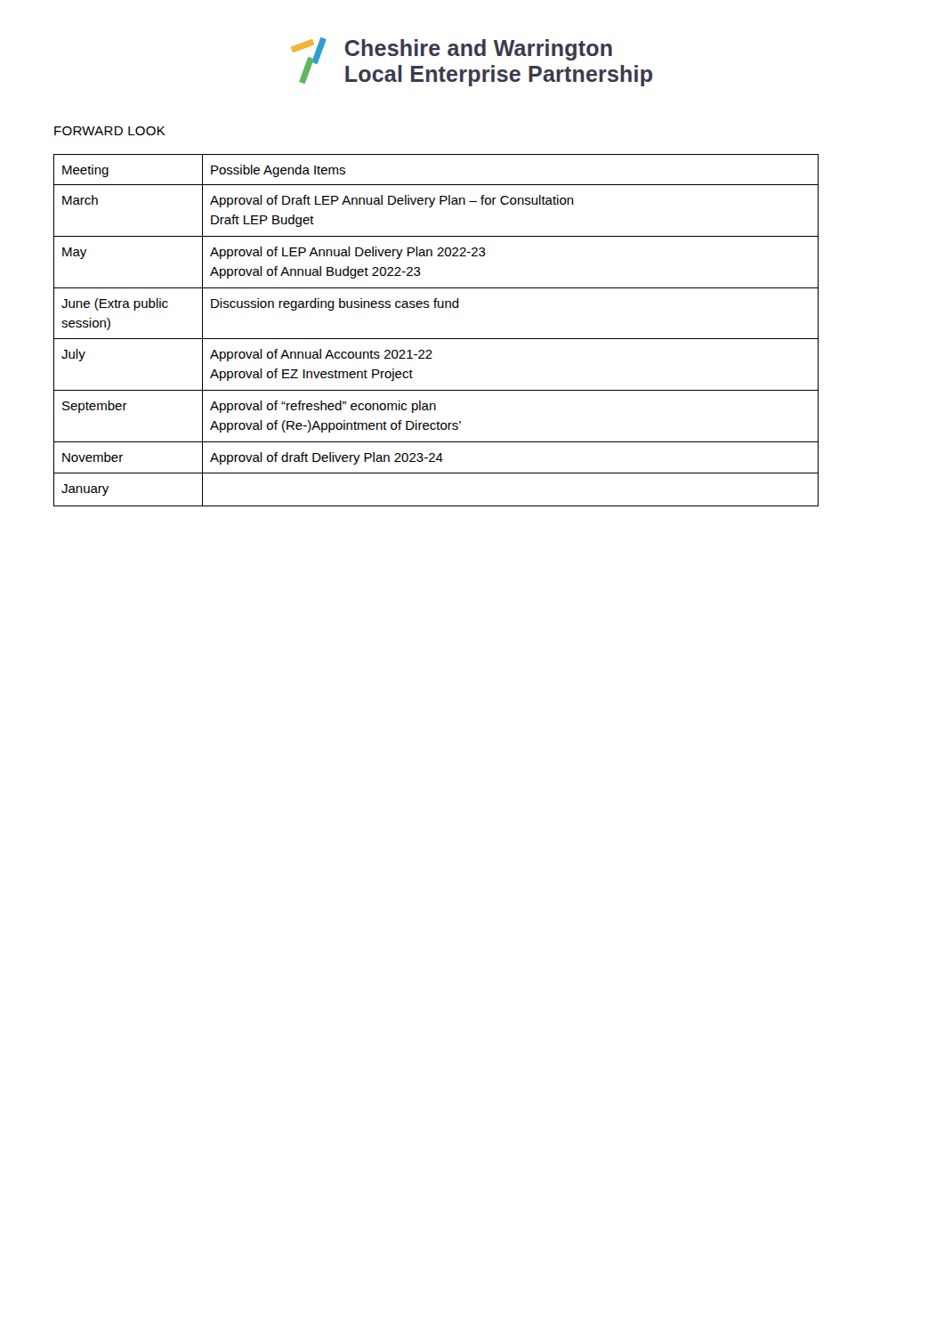Cheshire and Warrington
Local Enterprise Partnership
FORWARD LOOK
| Meeting | Possible Agenda Items |
| March | Approval of Draft LEP Annual Delivery Plan – for Consultation Draft LEP Budget |
| May | Approval of LEP Annual Delivery Plan 2022-23 Approval of Annual Budget 2022-23 |
| June (Extra public session) | Discussion regarding business cases fund |
| July | Approval of Annual Accounts 2021-22 Approval of EZ Investment Project |
| September | Approval of “refreshed” economic plan Approval of (Re-)Appointment of Directors’ |
| November | Approval of draft Delivery Plan 2023-24 |
| January | |